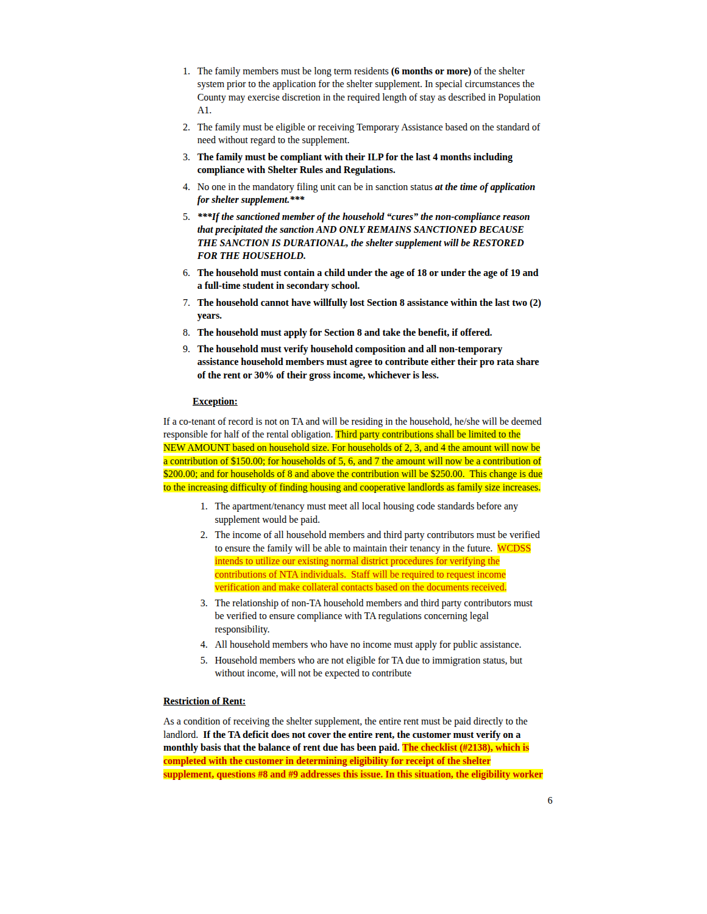The family members must be long term residents (6 months or more) of the shelter system prior to the application for the shelter supplement. In special circumstances the County may exercise discretion in the required length of stay as described in Population A1.
The family must be eligible or receiving Temporary Assistance based on the standard of need without regard to the supplement.
The family must be compliant with their ILP for the last 4 months including compliance with Shelter Rules and Regulations.
No one in the mandatory filing unit can be in sanction status at the time of application for shelter supplement.***
***If the sanctioned member of the household “cures” the non-compliance reason that precipitated the sanction AND ONLY REMAINS SANCTIONED BECAUSE THE SANCTION IS DURATIONAL, the shelter supplement will be RESTORED FOR THE HOUSEHOLD.
The household must contain a child under the age of 18 or under the age of 19 and a full-time student in secondary school.
The household cannot have willfully lost Section 8 assistance within the last two (2) years.
The household must apply for Section 8 and take the benefit, if offered.
The household must verify household composition and all non-temporary assistance household members must agree to contribute either their pro rata share of the rent or 30% of their gross income, whichever is less.
Exception:
If a co-tenant of record is not on TA and will be residing in the household, he/she will be deemed responsible for half of the rental obligation. Third party contributions shall be limited to the NEW AMOUNT based on household size. For households of 2, 3, and 4 the amount will now be a contribution of $150.00; for households of 5, 6, and 7 the amount will now be a contribution of $200.00; and for households of 8 and above the contribution will be $250.00. This change is due to the increasing difficulty of finding housing and cooperative landlords as family size increases.
The apartment/tenancy must meet all local housing code standards before any supplement would be paid.
The income of all household members and third party contributors must be verified to ensure the family will be able to maintain their tenancy in the future. WCDSS intends to utilize our existing normal district procedures for verifying the contributions of NTA individuals. Staff will be required to request income verification and make collateral contacts based on the documents received.
The relationship of non-TA household members and third party contributors must be verified to ensure compliance with TA regulations concerning legal responsibility.
All household members who have no income must apply for public assistance.
Household members who are not eligible for TA due to immigration status, but without income, will not be expected to contribute
Restriction of Rent:
As a condition of receiving the shelter supplement, the entire rent must be paid directly to the landlord. If the TA deficit does not cover the entire rent, the customer must verify on a monthly basis that the balance of rent due has been paid. The checklist (#2138), which is completed with the customer in determining eligibility for receipt of the shelter supplement, questions #8 and #9 addresses this issue. In this situation, the eligibility worker
6